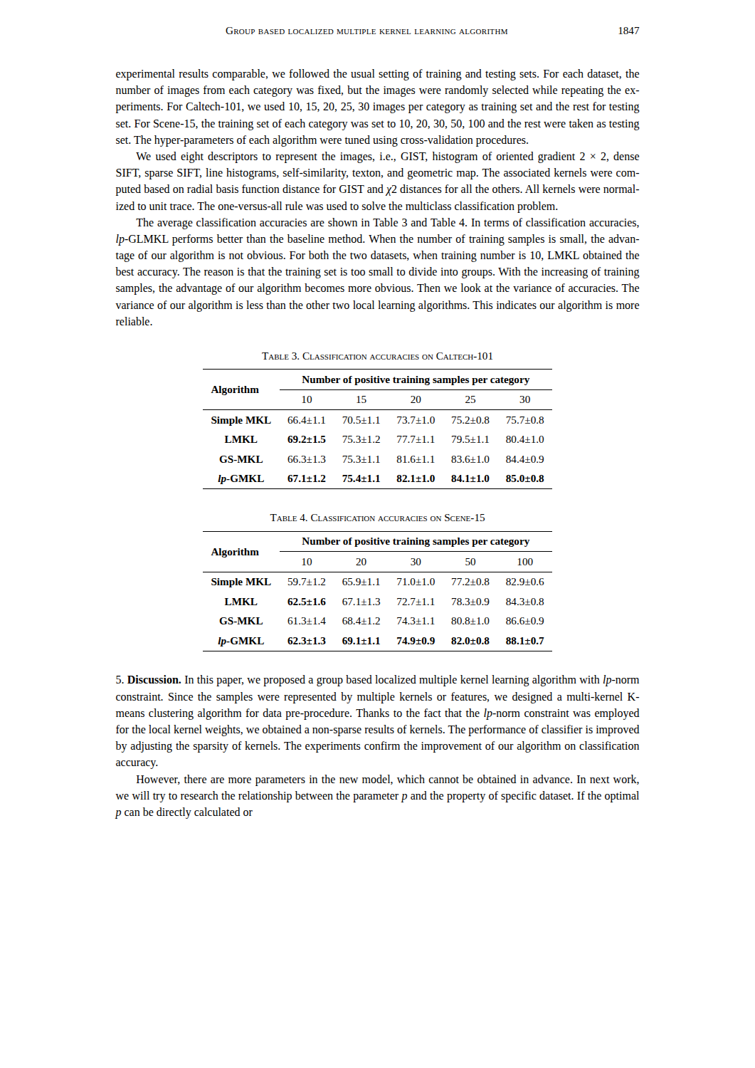Group based localized multiple kernel learning algorithm 1847
experimental results comparable, we followed the usual setting of training and testing sets. For each dataset, the number of images from each category was fixed, but the images were randomly selected while repeating the experiments. For Caltech-101, we used 10, 15, 20, 25, 30 images per category as training set and the rest for testing set. For Scene-15, the training set of each category was set to 10, 20, 30, 50, 100 and the rest were taken as testing set. The hyper-parameters of each algorithm were tuned using cross-validation procedures.
We used eight descriptors to represent the images, i.e., GIST, histogram of oriented gradient 2 × 2, dense SIFT, sparse SIFT, line histograms, self-similarity, texton, and geometric map. The associated kernels were computed based on radial basis function distance for GIST and χ2 distances for all the others. All kernels were normalized to unit trace. The one-versus-all rule was used to solve the multiclass classification problem.
The average classification accuracies are shown in Table 3 and Table 4. In terms of classification accuracies, lp-GLMKL performs better than the baseline method. When the number of training samples is small, the advantage of our algorithm is not obvious. For both the two datasets, when training number is 10, LMKL obtained the best accuracy. The reason is that the training set is too small to divide into groups. With the increasing of training samples, the advantage of our algorithm becomes more obvious. Then we look at the variance of accuracies. The variance of our algorithm is less than the other two local learning algorithms. This indicates our algorithm is more reliable.
Table 3. Classification accuracies on Caltech-101
| Algorithm | Number of positive training samples per category |
| --- | --- |
| 10 | 15 | 20 | 25 | 30 |
| Simple MKL | 66.4±1.1 | 70.5±1.1 | 73.7±1.0 | 75.2±0.8 | 75.7±0.8 |
| LMKL | 69.2±1.5 | 75.3±1.2 | 77.7±1.1 | 79.5±1.1 | 80.4±1.0 |
| GS-MKL | 66.3±1.3 | 75.3±1.1 | 81.6±1.1 | 83.6±1.0 | 84.4±0.9 |
| lp -GMKL | 67.1±1.2 | 75.4±1.1 | 82.1±1.0 | 84.1±1.0 | 85.0±0.8 |
Table 4. Classification accuracies on Scene-15
| Algorithm | Number of positive training samples per category |
| --- | --- |
| 10 | 20 | 30 | 50 | 100 |
| Simple MKL | 59.7±1.2 | 65.9±1.1 | 71.0±1.0 | 77.2±0.8 | 82.9±0.6 |
| LMKL | 62.5±1.6 | 67.1±1.3 | 72.7±1.1 | 78.3±0.9 | 84.3±0.8 |
| GS-MKL | 61.3±1.4 | 68.4±1.2 | 74.3±1.1 | 80.8±1.0 | 86.6±0.9 |
| lp -GMKL | 62.3±1.3 | 69.1±1.1 | 74.9±0.9 | 82.0±0.8 | 88.1±0.7 |
5. Discussion. In this paper, we proposed a group based localized multiple kernel learning algorithm with lp-norm constraint. Since the samples were represented by multiple kernels or features, we designed a multi-kernel K-means clustering algorithm for data pre-procedure. Thanks to the fact that the lp-norm constraint was employed for the local kernel weights, we obtained a non-sparse results of kernels. The performance of classifier is improved by adjusting the sparsity of kernels. The experiments confirm the improvement of our algorithm on classification accuracy.
However, there are more parameters in the new model, which cannot be obtained in advance. In next work, we will try to research the relationship between the parameter p and the property of specific dataset. If the optimal p can be directly calculated or